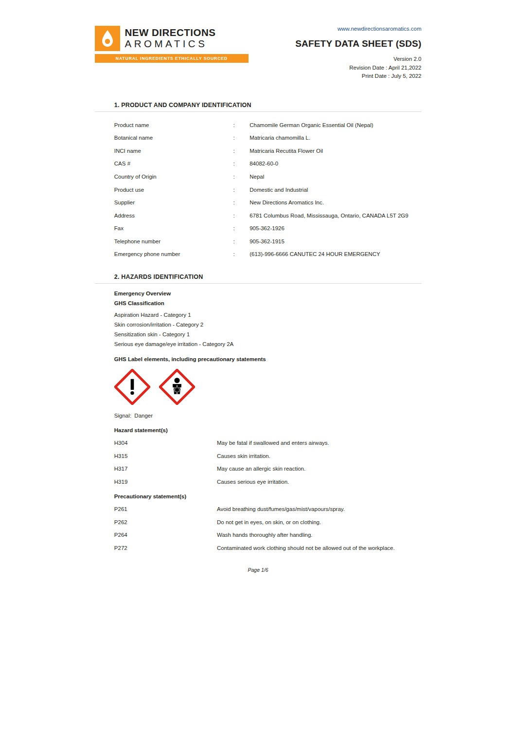NEW DIRECTIONS
AROMATICS
NATURAL INGREDIENTS ETHICALLY SOURCED
www.newdirectionsaromatics.com
SAFETY DATA SHEET (SDS)
Version 2.0
Revision Date : April 21,2022
Print Date : July 5, 2022
1. PRODUCT AND COMPANY IDENTIFICATION
| Product name | : | Chamomile German Organic Essential Oil (Nepal) |
| Botanical name | : | Matricaria chamomilla L. |
| INCI name | : | Matricaria Recutita Flower Oil |
| CAS # | : | 84082-60-0 |
| Country of Origin | : | Nepal |
| Product use | : | Domestic and Industrial |
| Supplier | : | New Directions Aromatics Inc. |
| Address | : | 6781 Columbus Road, Mississauga, Ontario, CANADA L5T 2G9 |
| Fax | : | 905-362-1926 |
| Telephone number | : | 905-362-1915 |
| Emergency phone number | : | (613)-996-6666 CANUTEC 24 HOUR EMERGENCY |
2. HAZARDS IDENTIFICATION
Emergency Overview
GHS Classification
Aspiration Hazard - Category 1
Skin corrosion/irritation - Category 2
Sensitization skin - Category 1
Serious eye damage/eye irritation - Category 2A
GHS Label elements, including precautionary statements
Signal: Danger
Hazard statement(s)
| H304 | May be fatal if swallowed and enters airways. |
| H315 | Causes skin irritation. |
| H317 | May cause an allergic skin reaction. |
| H319 | Causes serious eye irritation. |
Precautionary statement(s)
| P261 | Avoid breathing dust/fumes/gas/mist/vapours/spray. |
| P262 | Do not get in eyes, on skin, or on clothing. |
| P264 | Wash hands thoroughly after handling. |
| P272 | Contaminated work clothing should not be allowed out of the workplace. |
Page 1/6